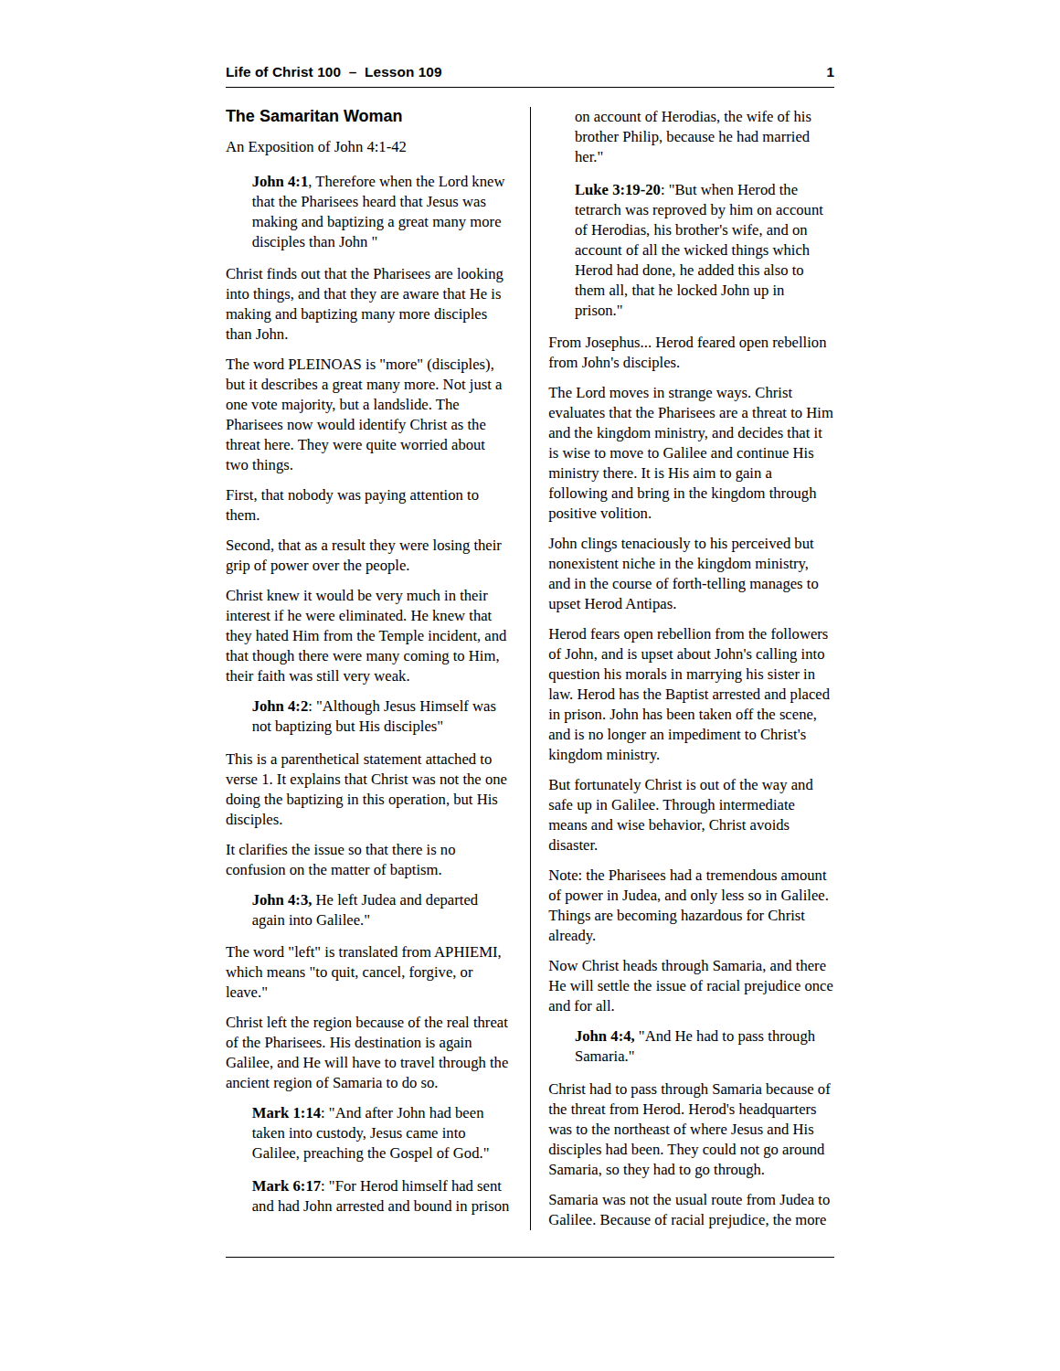Life of Christ 100 – Lesson 109 1
The Samaritan Woman
An Exposition of John 4:1-42
John 4:1, Therefore when the Lord knew that the Pharisees heard that Jesus was making and baptizing a great many more disciples than John "
Christ finds out that the Pharisees are looking into things, and that they are aware that He is making and baptizing many more disciples than John.
The word PLEINOAS is "more" (disciples), but it describes a great many more. Not just a one vote majority, but a landslide. The Pharisees now would identify Christ as the threat here. They were quite worried about two things.
First, that nobody was paying attention to them.
Second, that as a result they were losing their grip of power over the people.
Christ knew it would be very much in their interest if he were eliminated. He knew that they hated Him from the Temple incident, and that though there were many coming to Him, their faith was still very weak.
John 4:2: "Although Jesus Himself was not baptizing but His disciples"
This is a parenthetical statement attached to verse 1. It explains that Christ was not the one doing the baptizing in this operation, but His disciples.
It clarifies the issue so that there is no confusion on the matter of baptism.
John 4:3, He left Judea and departed again into Galilee."
The word "left" is translated from APHIEMI, which means "to quit, cancel, forgive, or leave."
Christ left the region because of the real threat of the Pharisees. His destination is again Galilee, and He will have to travel through the ancient region of Samaria to do so.
Mark 1:14: "And after John had been taken into custody, Jesus came into Galilee, preaching the Gospel of God."
Mark 6:17: "For Herod himself had sent and had John arrested and bound in prison on account of Herodias, the wife of his brother Philip, because he had married her."
Luke 3:19-20: "But when Herod the tetrarch was reproved by him on account of Herodias, his brother's wife, and on account of all the wicked things which Herod had done, he added this also to them all, that he locked John up in prison."
From Josephus... Herod feared open rebellion from John's disciples.
The Lord moves in strange ways. Christ evaluates that the Pharisees are a threat to Him and the kingdom ministry, and decides that it is wise to move to Galilee and continue His ministry there. It is His aim to gain a following and bring in the kingdom through positive volition.
John clings tenaciously to his perceived but nonexistent niche in the kingdom ministry, and in the course of forth-telling manages to upset Herod Antipas.
Herod fears open rebellion from the followers of John, and is upset about John's calling into question his morals in marrying his sister in law. Herod has the Baptist arrested and placed in prison. John has been taken off the scene, and is no longer an impediment to Christ's kingdom ministry.
But fortunately Christ is out of the way and safe up in Galilee. Through intermediate means and wise behavior, Christ avoids disaster.
Note: the Pharisees had a tremendous amount of power in Judea, and only less so in Galilee. Things are becoming hazardous for Christ already.
Now Christ heads through Samaria, and there He will settle the issue of racial prejudice once and for all.
John 4:4, "And He had to pass through Samaria."
Christ had to pass through Samaria because of the threat from Herod. Herod's headquarters was to the northeast of where Jesus and His disciples had been. They could not go around Samaria, so they had to go through.
Samaria was not the usual route from Judea to Galilee. Because of racial prejudice, the more